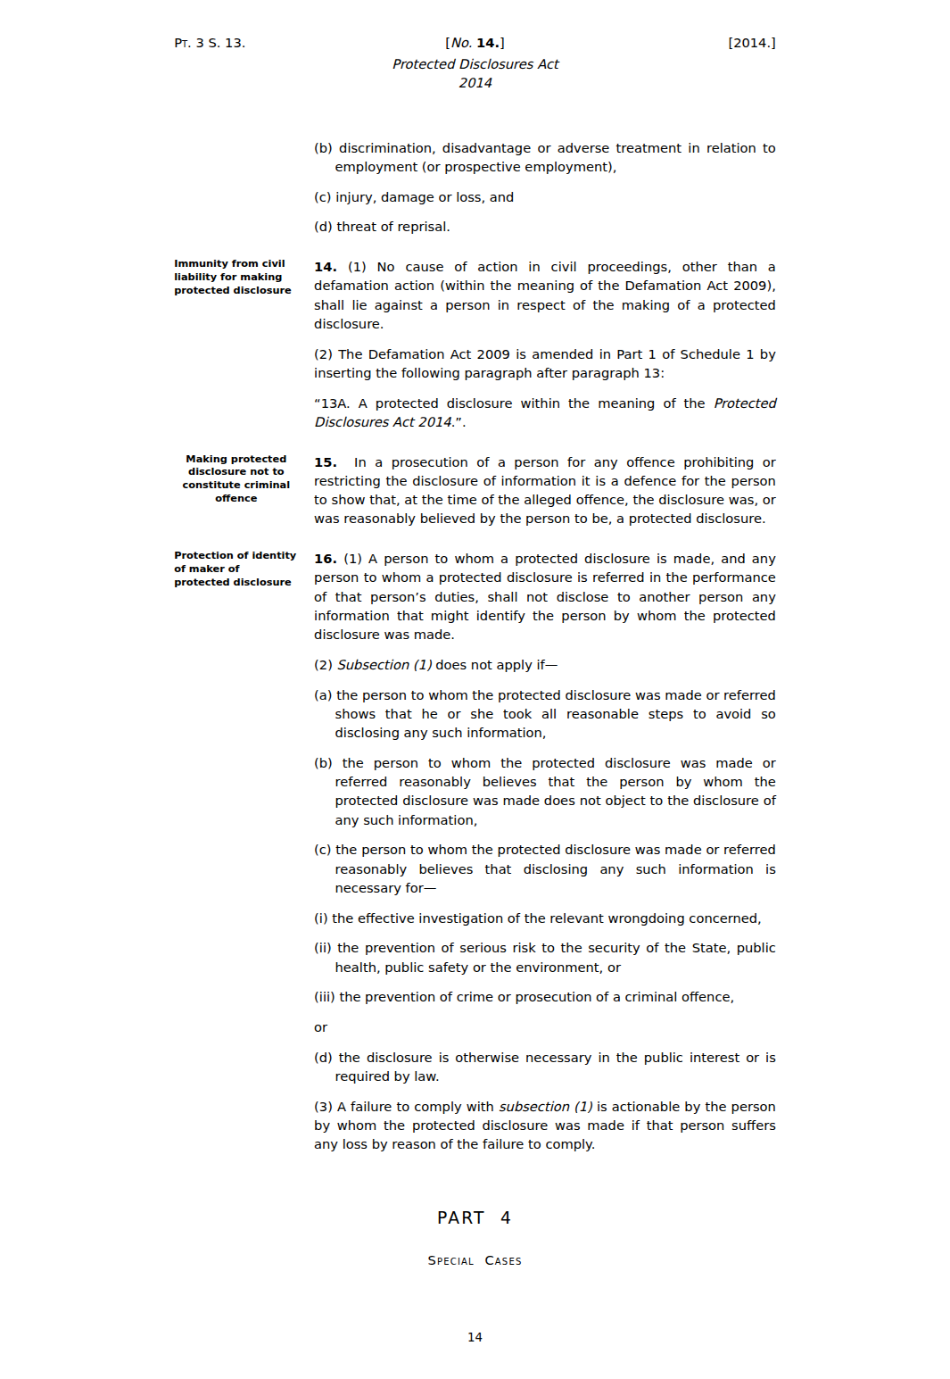Pt. 3 S. 13.
[No. 14.]
Protected Disclosures Act
2014
[2014.]
(b) discrimination, disadvantage or adverse treatment in relation to employment (or prospective employment),
(c) injury, damage or loss, and
(d) threat of reprisal.
Immunity from civil liability for making protected disclosure
14. (1) No cause of action in civil proceedings, other than a defamation action (within the meaning of the Defamation Act 2009), shall lie against a person in respect of the making of a protected disclosure.
(2) The Defamation Act 2009 is amended in Part 1 of Schedule 1 by inserting the following paragraph after paragraph 13:
“13A. A protected disclosure within the meaning of the Protected Disclosures Act 2014.”.
Making protected disclosure not to constitute criminal offence
15. In a prosecution of a person for any offence prohibiting or restricting the disclosure of information it is a defence for the person to show that, at the time of the alleged offence, the disclosure was, or was reasonably believed by the person to be, a protected disclosure.
Protection of identity of maker of protected disclosure
16. (1) A person to whom a protected disclosure is made, and any person to whom a protected disclosure is referred in the performance of that person’s duties, shall not disclose to another person any information that might identify the person by whom the protected disclosure was made.
(2) Subsection (1) does not apply if—
(a) the person to whom the protected disclosure was made or referred shows that he or she took all reasonable steps to avoid so disclosing any such information,
(b) the person to whom the protected disclosure was made or referred reasonably believes that the person by whom the protected disclosure was made does not object to the disclosure of any such information,
(c) the person to whom the protected disclosure was made or referred reasonably believes that disclosing any such information is necessary for—
(i) the effective investigation of the relevant wrongdoing concerned,
(ii) the prevention of serious risk to the security of the State, public health, public safety or the environment, or
(iii) the prevention of crime or prosecution of a criminal offence,
or
(d) the disclosure is otherwise necessary in the public interest or is required by law.
(3) A failure to comply with subsection (1) is actionable by the person by whom the protected disclosure was made if that person suffers any loss by reason of the failure to comply.
PART 4
Special Cases
14